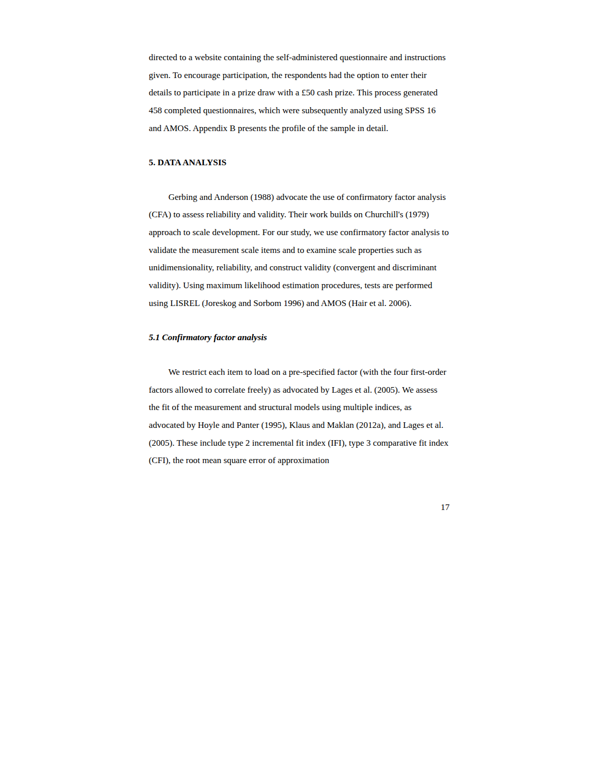directed to a website containing the self-administered questionnaire and instructions given. To encourage participation, the respondents had the option to enter their details to participate in a prize draw with a £50 cash prize. This process generated 458 completed questionnaires, which were subsequently analyzed using SPSS 16 and AMOS. Appendix B presents the profile of the sample in detail.
5. DATA ANALYSIS
Gerbing and Anderson (1988) advocate the use of confirmatory factor analysis (CFA) to assess reliability and validity. Their work builds on Churchill's (1979) approach to scale development. For our study, we use confirmatory factor analysis to validate the measurement scale items and to examine scale properties such as unidimensionality, reliability, and construct validity (convergent and discriminant validity). Using maximum likelihood estimation procedures, tests are performed using LISREL (Joreskog and Sorbom 1996) and AMOS (Hair et al. 2006).
5.1 Confirmatory factor analysis
We restrict each item to load on a pre-specified factor (with the four first-order factors allowed to correlate freely) as advocated by Lages et al. (2005). We assess the fit of the measurement and structural models using multiple indices, as advocated by Hoyle and Panter (1995), Klaus and Maklan (2012a), and Lages et al. (2005). These include type 2 incremental fit index (IFI), type 3 comparative fit index (CFI), the root mean square error of approximation
17